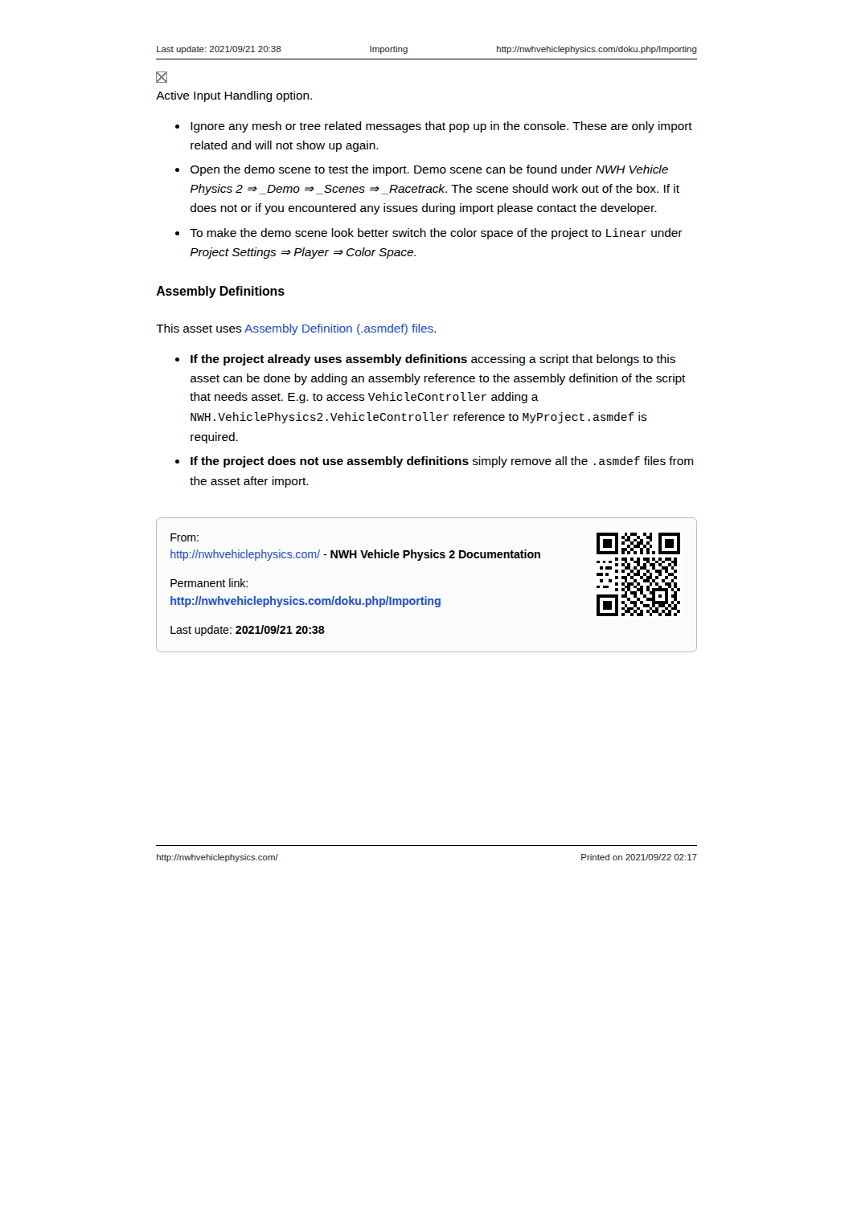Last update: 2021/09/21 20:38
Importing
http://nwhvehiclephysics.com/doku.php/Importing
Active Input Handling option.
Ignore any mesh or tree related messages that pop up in the console. These are only import related and will not show up again.
Open the demo scene to test the import. Demo scene can be found under NWH Vehicle Physics 2 ⇒ _Demo ⇒ _Scenes ⇒ _Racetrack. The scene should work out of the box. If it does not or if you encountered any issues during import please contact the developer.
To make the demo scene look better switch the color space of the project to Linear under Project Settings ⇒ Player ⇒ Color Space.
Assembly Definitions
This asset uses Assembly Definition (.asmdef) files.
If the project already uses assembly definitions accessing a script that belongs to this asset can be done by adding an assembly reference to the assembly definition of the script that needs asset. E.g. to access VehicleController adding a NWH.VehiclePhysics2.VehicleController reference to MyProject.asmdef is required.
If the project does not use assembly definitions simply remove all the .asmdef files from the asset after import.
From:
http://nwhvehiclephysics.com/ - NWH Vehicle Physics 2 Documentation
Permanent link:
http://nwhvehiclephysics.com/doku.php/Importing
Last update: 2021/09/21 20:38
http://nwhvehiclephysics.com/
Printed on 2021/09/22 02:17